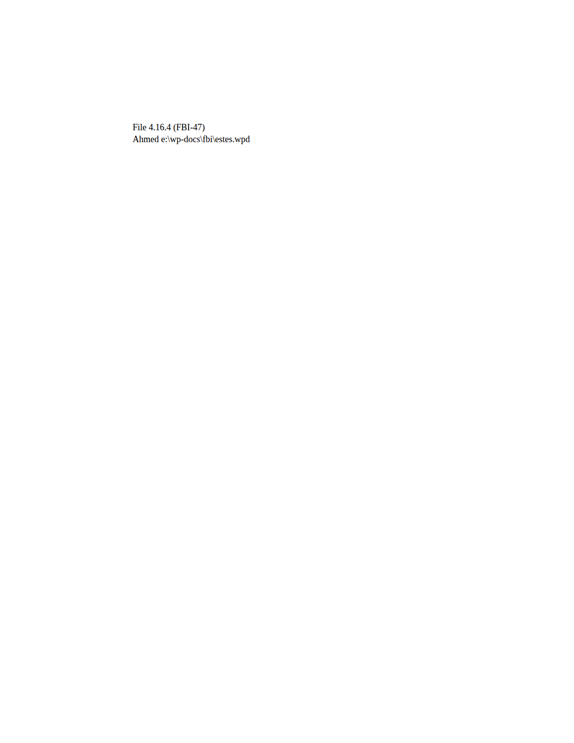File 4.16.4 (FBI-47) Ahmed e:\wp-docs\fbi\estes.wpd